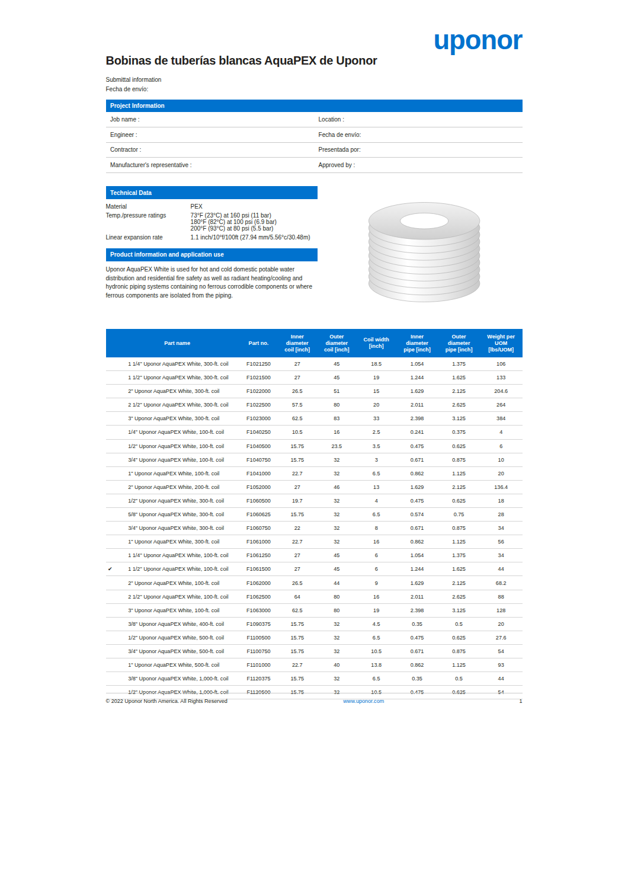uponor
Bobinas de tuberías blancas AquaPEX de Uponor
Submittal information
Fecha de envío:
Project Information
| Job name : | Location : |
| Engineer : | Fecha de envío: |
| Contractor : | Presentada por: |
| Manufacturer's representative : | Approved by : |
Technical Data
| Material | PEX |
| Temp./pressure ratings | 73°F (23°C) at 160 psi (11 bar) 180°F (82°C) at 100 psi (6.9 bar) 200°F (93°C) at 80 psi (5.5 bar) |
| Linear expansion rate | 1.1 inch/10°f/100ft (27.94 mm/5.56°c/30.48m) |
Product information and application use
Uponor AquaPEX White is used for hot and cold domestic potable water distribution and residential fire safety as well as radiant heating/cooling and hydronic piping systems containing no ferrous corrodible components or where ferrous components are isolated from the piping.
| | Part name | Part no. | Inner diameter coil [inch] | Outer diameter coil [inch] | Coil width [inch] | Inner diameter pipe [inch] | Outer diameter pipe [inch] | Weight per UOM [lbs/UOM] |
| --- | --- | --- | --- | --- | --- | --- | --- | --- |
| | 1 1/4" Uponor AquaPEX White, 300-ft. coil | F1021250 | 27 | 45 | 18.5 | 1.054 | 1.375 | 106 |
| | 1 1/2" Uponor AquaPEX White, 300-ft. coil | F1021500 | 27 | 45 | 19 | 1.244 | 1.625 | 133 |
| | 2" Uponor AquaPEX White, 300-ft. coil | F1022000 | 26.5 | 51 | 15 | 1.629 | 2.125 | 204.6 |
| | 2 1/2" Uponor AquaPEX White, 300-ft. coil | F1022500 | 57.5 | 80 | 20 | 2.011 | 2.625 | 264 |
| | 3" Uponor AquaPEX White, 300-ft. coil | F1023000 | 62.5 | 83 | 33 | 2.398 | 3.125 | 384 |
| | 1/4" Uponor AquaPEX White, 100-ft. coil | F1040250 | 10.5 | 16 | 2.5 | 0.241 | 0.375 | 4 |
| | 1/2" Uponor AquaPEX White, 100-ft. coil | F1040500 | 15.75 | 23.5 | 3.5 | 0.475 | 0.625 | 6 |
| | 3/4" Uponor AquaPEX White, 100-ft. coil | F1040750 | 15.75 | 32 | 3 | 0.671 | 0.875 | 10 |
| | 1" Uponor AquaPEX White, 100-ft. coil | F1041000 | 22.7 | 32 | 6.5 | 0.862 | 1.125 | 20 |
| | 2" Uponor AquaPEX White, 200-ft. coil | F1052000 | 27 | 46 | 13 | 1.629 | 2.125 | 136.4 |
| | 1/2" Uponor AquaPEX White, 300-ft. coil | F1060500 | 19.7 | 32 | 4 | 0.475 | 0.625 | 18 |
| | 5/8" Uponor AquaPEX White, 300-ft. coil | F1060625 | 15.75 | 32 | 6.5 | 0.574 | 0.75 | 28 |
| | 3/4" Uponor AquaPEX White, 300-ft. coil | F1060750 | 22 | 32 | 8 | 0.671 | 0.875 | 34 |
| | 1" Uponor AquaPEX White, 300-ft. coil | F1061000 | 22.7 | 32 | 16 | 0.862 | 1.125 | 56 |
| | 1 1/4" Uponor AquaPEX White, 100-ft. coil | F1061250 | 27 | 45 | 6 | 1.054 | 1.375 | 34 |
| ✔ | 1 1/2" Uponor AquaPEX White, 100-ft. coil | F1061500 | 27 | 45 | 6 | 1.244 | 1.625 | 44 |
| | 2" Uponor AquaPEX White, 100-ft. coil | F1062000 | 26.5 | 44 | 9 | 1.629 | 2.125 | 68.2 |
| | 2 1/2" Uponor AquaPEX White, 100-ft. coil | F1062500 | 64 | 80 | 16 | 2.011 | 2.625 | 88 |
| | 3" Uponor AquaPEX White, 100-ft. coil | F1063000 | 62.5 | 80 | 19 | 2.398 | 3.125 | 128 |
| | 3/8" Uponor AquaPEX White, 400-ft. coil | F1090375 | 15.75 | 32 | 4.5 | 0.35 | 0.5 | 20 |
| | 1/2" Uponor AquaPEX White, 500-ft. coil | F1100500 | 15.75 | 32 | 6.5 | 0.475 | 0.625 | 27.6 |
| | 3/4" Uponor AquaPEX White, 500-ft. coil | F1100750 | 15.75 | 32 | 10.5 | 0.671 | 0.875 | 54 |
| | 1" Uponor AquaPEX White, 500-ft. coil | F1101000 | 22.7 | 40 | 13.8 | 0.862 | 1.125 | 93 |
| | 3/8" Uponor AquaPEX White, 1,000-ft. coil | F1120375 | 15.75 | 32 | 6.5 | 0.35 | 0.5 | 44 |
| | 1/2" Uponor AquaPEX White, 1,000-ft. coil | F1120500 | 15.75 | 32 | 10.5 | 0.475 | 0.625 | 54 |
© 2022 Uponor North America. All Rights Reserved
www.uponor.com
1